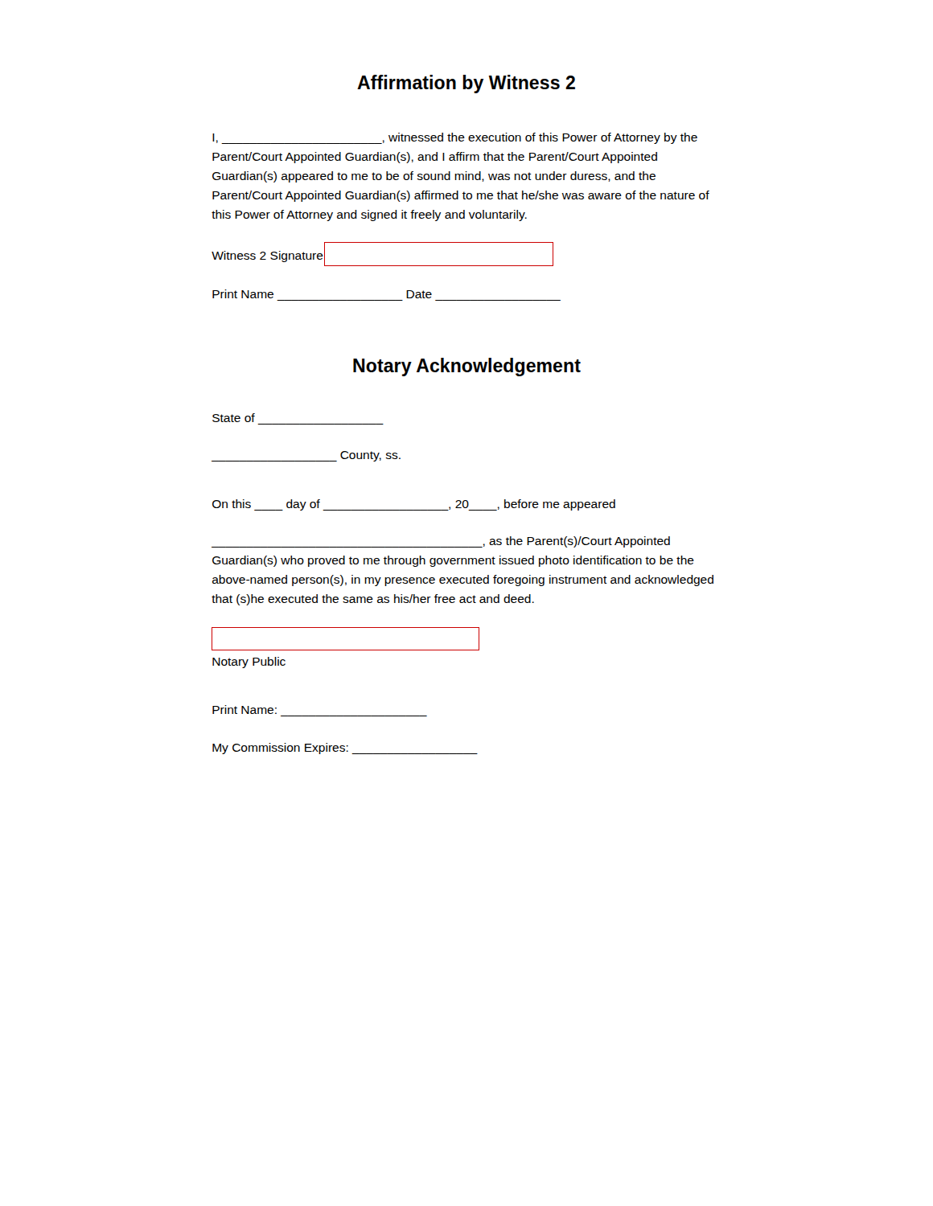Affirmation by Witness 2
I, _______________________, witnessed the execution of this Power of Attorney by the Parent/Court Appointed Guardian(s), and I affirm that the Parent/Court Appointed Guardian(s) appeared to me to be of sound mind, was not under duress, and the Parent/Court Appointed Guardian(s) affirmed to me that he/she was aware of the nature of this Power of Attorney and signed it freely and voluntarily.
Witness 2 Signature
Print Name __________________ Date __________________
Notary Acknowledgement
State of __________________
__________________ County, ss.
On this ____ day of __________________, 20____, before me appeared
_______________________________________, as the Parent(s)/Court Appointed Guardian(s) who proved to me through government issued photo identification to be the above-named person(s), in my presence executed foregoing instrument and acknowledged that (s)he executed the same as his/her free act and deed.
Notary Public
Print Name: _____________________
My Commission Expires: __________________